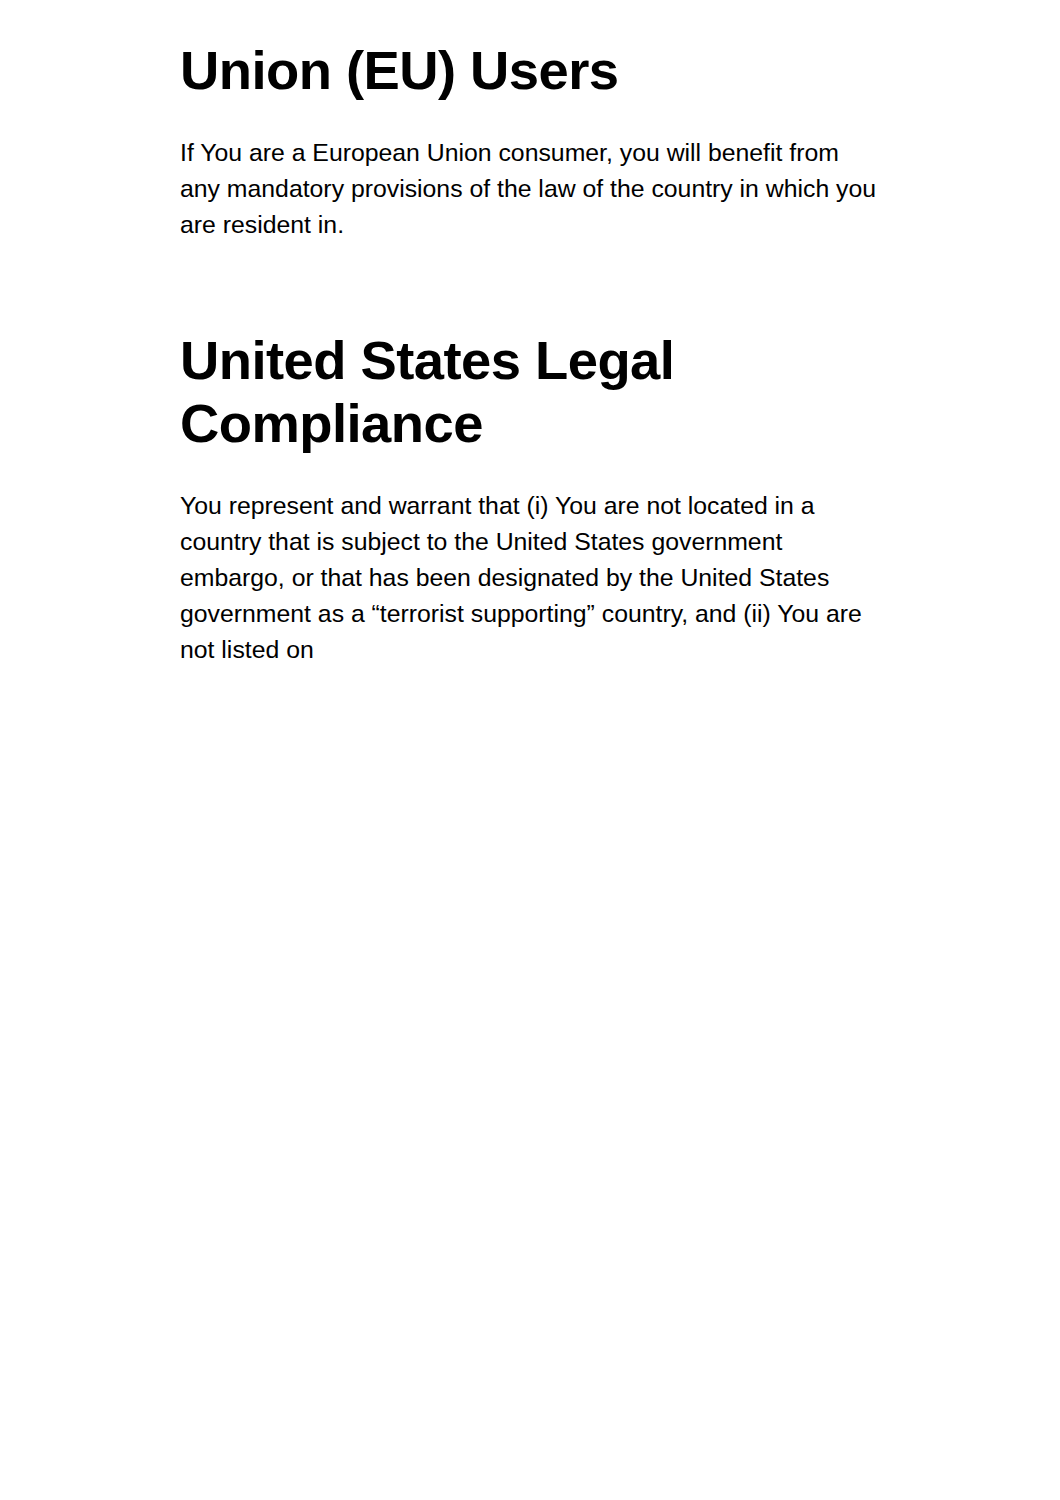Union (EU) Users
If You are a European Union consumer, you will benefit from any mandatory provisions of the law of the country in which you are resident in.
United States Legal Compliance
You represent and warrant that (i) You are not located in a country that is subject to the United States government embargo, or that has been designated by the United States government as a “terrorist supporting” country, and (ii) You are not listed on